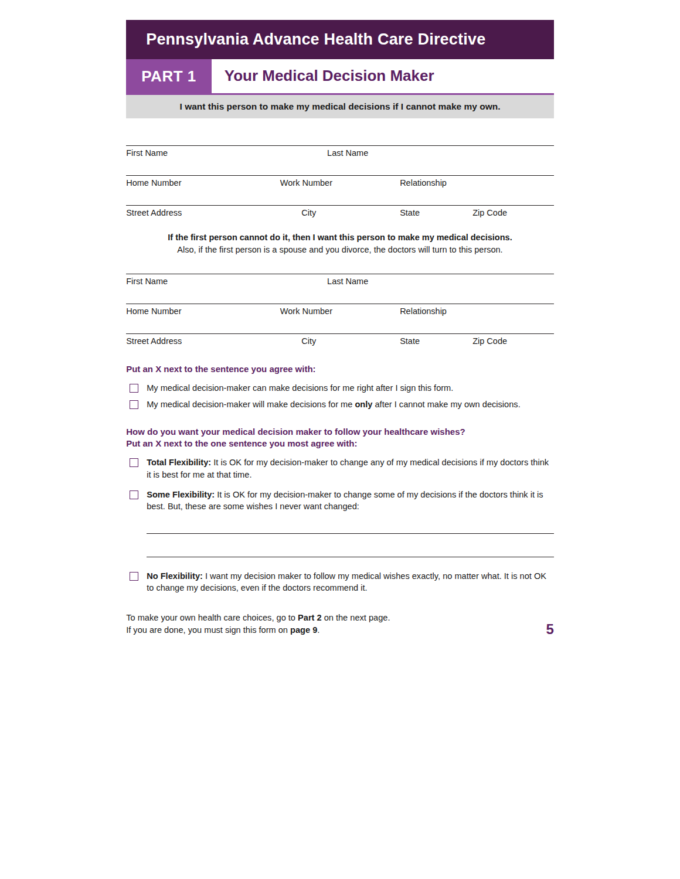Pennsylvania Advance Health Care Directive
PART 1
Your Medical Decision Maker
I want this person to make my medical decisions if I cannot make my own.
First Name Last Name
Home Number Work Number Relationship
Street Address City State Zip Code
If the first person cannot do it, then I want this person to make my medical decisions.
Also, if the first person is a spouse and you divorce, the doctors will turn to this person.
First Name Last Name
Home Number Work Number Relationship
Street Address City State Zip Code
Put an X next to the sentence you agree with:
My medical decision-maker can make decisions for me right after I sign this form.
My medical decision-maker will make decisions for me only after I cannot make my own decisions.
How do you want your medical decision maker to follow your healthcare wishes?
Put an X next to the one sentence you most agree with:
Total Flexibility: It is OK for my decision-maker to change any of my medical decisions if my doctors think it is best for me at that time.
Some Flexibility: It is OK for my decision-maker to change some of my decisions if the doctors think it is best. But, these are some wishes I never want changed:
No Flexibility: I want my decision maker to follow my medical wishes exactly, no matter what. It is not OK to change my decisions, even if the doctors recommend it.
To make your own health care choices, go to Part 2 on the next page.
If you are done, you must sign this form on page 9.
5